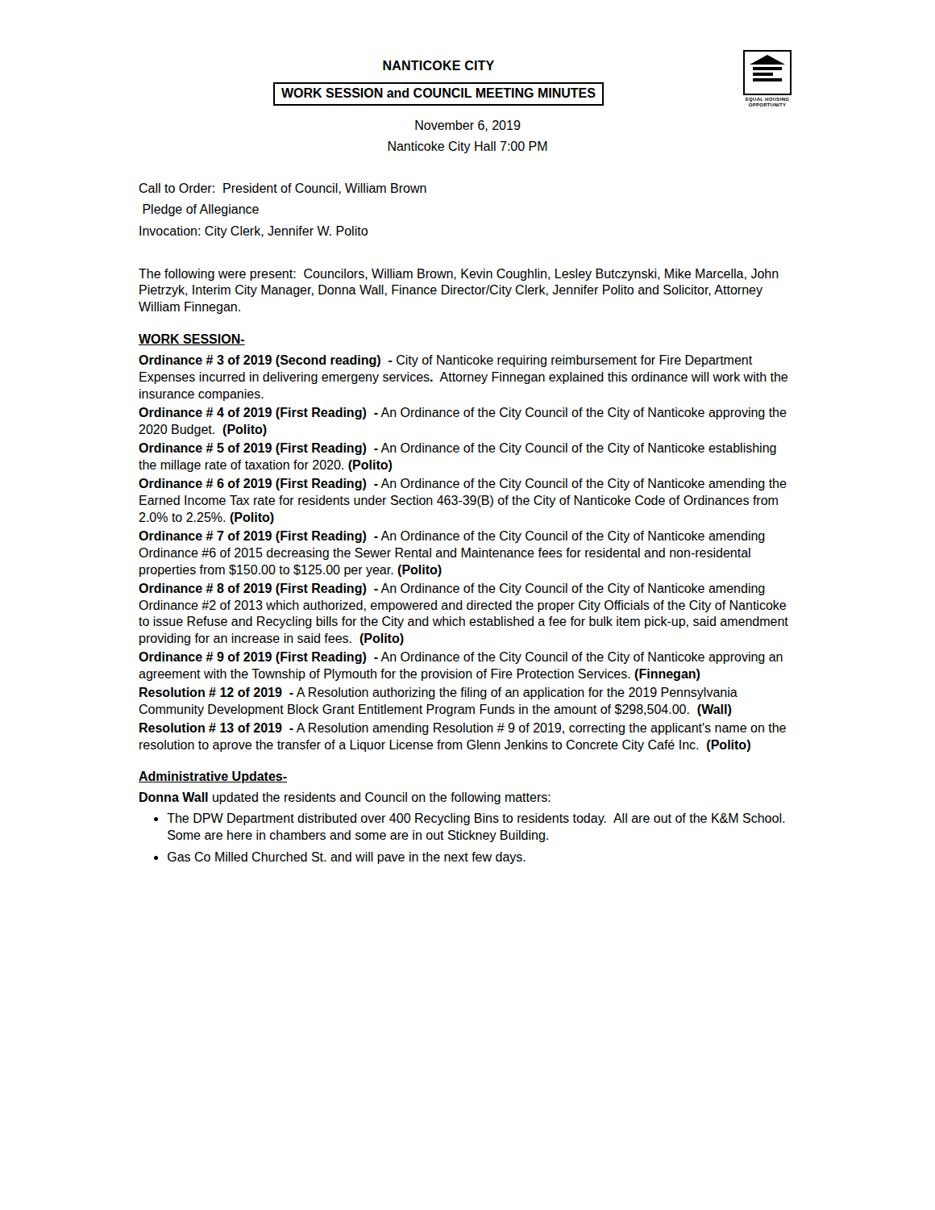EQUAL HOUSING
OPPORTUNITY
NANTICOKE CITY
WORK SESSION and COUNCIL MEETING MINUTES
November 6, 2019
Nanticoke City Hall 7:00 PM
Call to Order: President of Council, William Brown
Pledge of Allegiance
Invocation: City Clerk, Jennifer W. Polito
The following were present: Councilors, William Brown, Kevin Coughlin, Lesley Butczynski, Mike Marcella, John Pietrzyk, Interim City Manager, Donna Wall, Finance Director/City Clerk, Jennifer Polito and Solicitor, Attorney William Finnegan.
WORK SESSION-
Ordinance # 3 of 2019 (Second reading) - City of Nanticoke requiring reimbursement for Fire Department Expenses incurred in delivering emergeny services. Attorney Finnegan explained this ordinance will work with the insurance companies.
Ordinance # 4 of 2019 (First Reading) - An Ordinance of the City Council of the City of Nanticoke approving the 2020 Budget. (Polito)
Ordinance # 5 of 2019 (First Reading) - An Ordinance of the City Council of the City of Nanticoke establishing the millage rate of taxation for 2020. (Polito)
Ordinance # 6 of 2019 (First Reading) - An Ordinance of the City Council of the City of Nanticoke amending the Earned Income Tax rate for residents under Section 463-39(B) of the City of Nanticoke Code of Ordinances from 2.0% to 2.25%. (Polito)
Ordinance # 7 of 2019 (First Reading) - An Ordinance of the City Council of the City of Nanticoke amending Ordinance #6 of 2015 decreasing the Sewer Rental and Maintenance fees for residental and non-residental properties from $150.00 to $125.00 per year. (Polito)
Ordinance # 8 of 2019 (First Reading) - An Ordinance of the City Council of the City of Nanticoke amending Ordinance #2 of 2013 which authorized, empowered and directed the proper City Officials of the City of Nanticoke to issue Refuse and Recycling bills for the City and which established a fee for bulk item pick-up, said amendment providing for an increase in said fees. (Polito)
Ordinance # 9 of 2019 (First Reading) - An Ordinance of the City Council of the City of Nanticoke approving an agreement with the Township of Plymouth for the provision of Fire Protection Services. (Finnegan)
Resolution # 12 of 2019 - A Resolution authorizing the filing of an application for the 2019 Pennsylvania Community Development Block Grant Entitlement Program Funds in the amount of $298,504.00. (Wall)
Resolution # 13 of 2019 - A Resolution amending Resolution # 9 of 2019, correcting the applicant's name on the resolution to aprove the transfer of a Liquor License from Glenn Jenkins to Concrete City Café Inc. (Polito)
Administrative Updates-
Donna Wall updated the residents and Council on the following matters:
The DPW Department distributed over 400 Recycling Bins to residents today. All are out of the K&M School. Some are here in chambers and some are in out Stickney Building.
Gas Co Milled Churched St. and will pave in the next few days.